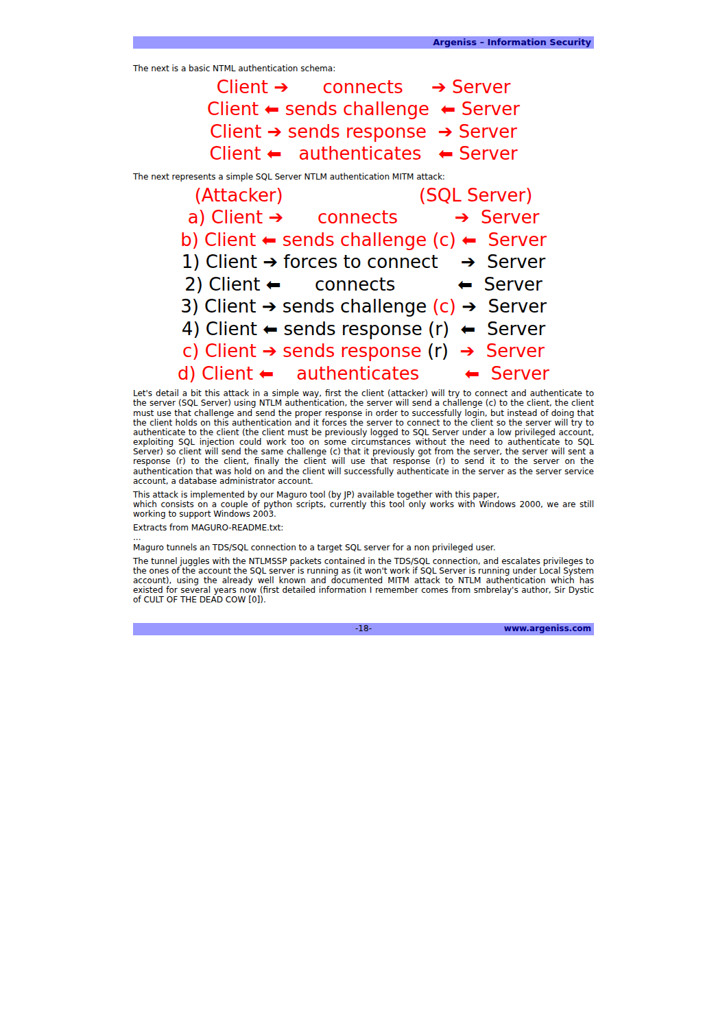Argeniss – Information Security
The next is a basic NTML authentication schema:
Client ➔ connects ➔ Server
Client ⬅ sends challenge ⬅ Server
Client ➔ sends response ➔ Server
Client ⬅ authenticates ⬅ Server
The next represents a simple SQL Server NTLM authentication MITM attack:
(Attacker) (SQL Server)
a) Client ➔ connects ➔ Server
b) Client ⬅ sends challenge (c) ⬅ Server
1) Client ➔ forces to connect ➔ Server
2) Client ⬅ connects ⬅ Server
3) Client ➔ sends challenge (c) ➔ Server
4) Client ⬅ sends response (r) ⬅ Server
c) Client ➔ sends response (r) ➔ Server
d) Client ⬅ authenticates ⬅ Server
Let's detail a bit this attack in a simple way, first the client (attacker) will try to connect and authenticate to the server (SQL Server) using NTLM authentication, the server will send a challenge (c) to the client, the client must use that challenge and send the proper response in order to successfully login, but instead of doing that the client holds on this authentication and it forces the server to connect to the client so the server will try to authenticate to the client (the client must be previously logged to SQL Server under a low privileged account, exploiting SQL injection could work too on some circumstances without the need to authenticate to SQL Server) so client will send the same challenge (c) that it previously got from the server, the server will sent a response (r) to the client, finally the client will use that response (r) to send it to the server on the authentication that was hold on and the client will successfully authenticate in the server as the server service account, a database administrator account.
This attack is implemented by our Maguro tool (by JP) available together with this paper,
which consists on a couple of python scripts, currently this tool only works with Windows 2000, we are still working to support Windows 2003.
Extracts from MAGURO-README.txt:
...
Maguro tunnels an TDS/SQL connection to a target SQL server for a non privileged user.
The tunnel juggles with the NTLMSSP packets contained in the TDS/SQL connection, and escalates privileges to the ones of the account the SQL server is running as (it won't work if SQL Server is running under Local System account), using the already well known and documented MITM attack to NTLM authentication which has existed for several years now (first detailed information I remember comes from smbrelay's author, Sir Dystic of CULT OF THE DEAD COW [0]).
-18- www.argeniss.com